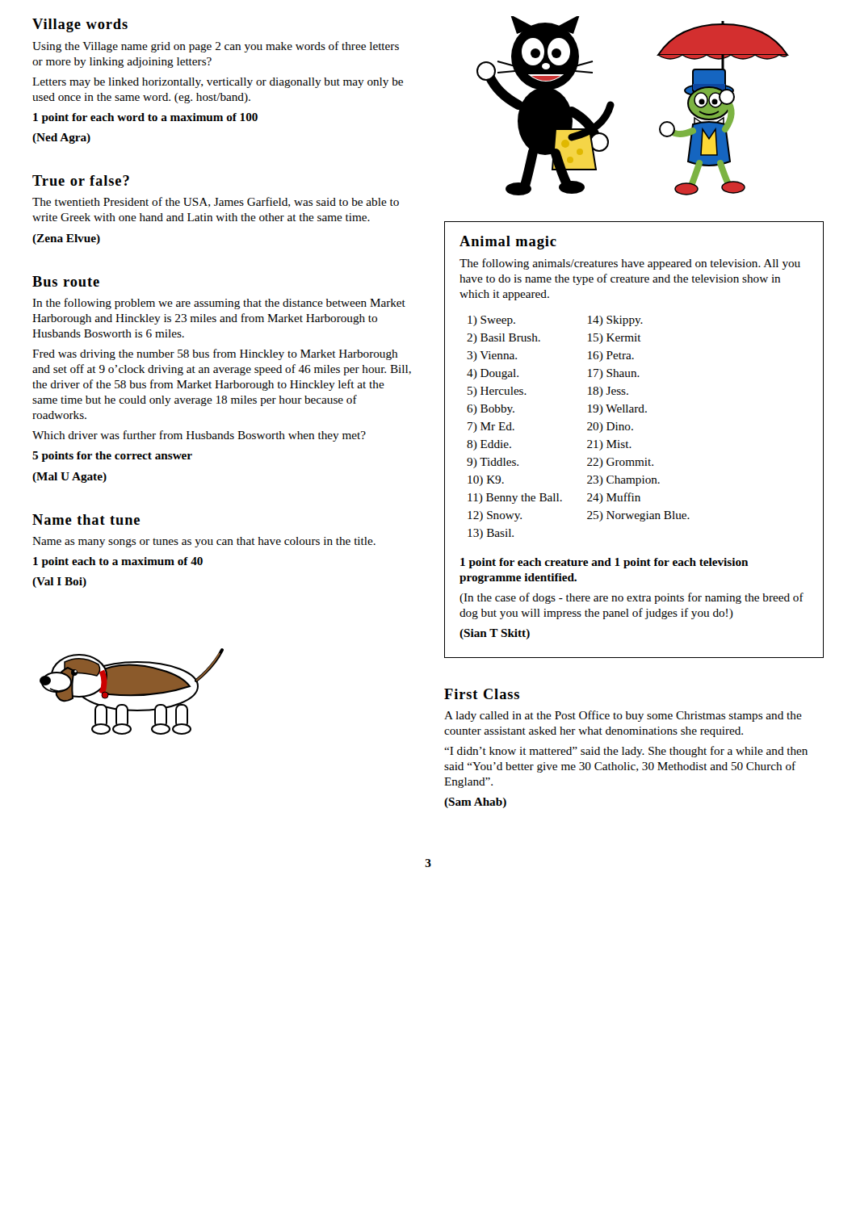Village words
Using the Village name grid on page 2 can you make words of three letters or more by linking adjoining letters?
Letters may be linked horizontally, vertically or diagonally but may only be used once in the same word. (eg. host/band).
1 point for each word to a maximum of 100
(Ned Agra)
True or false?
The twentieth President of the USA, James Garfield, was said to be able to write Greek with one hand and Latin with the other at the same time.
(Zena Elvue)
Bus route
In the following problem we are assuming that the distance between Market Harborough and Hinckley is 23 miles and from Market Harborough to Husbands Bosworth is 6 miles.
Fred was driving the number 58 bus from Hinckley to Market Harborough and set off at 9 o’clock driving at an average speed of 46 miles per hour. Bill, the driver of the 58 bus from Market Harborough to Hinckley left at the same time but he could only average 18 miles per hour because of roadworks.
Which driver was further from Husbands Bosworth when they met?
5 points for the correct answer
(Mal U Agate)
Name that tune
Name as many songs or tunes as you can that have colours in the title.
1 point each to a maximum of 40
(Val I Boi)
Animal magic
The following animals/creatures have appeared on television. All you have to do is name the type of creature and the television show in which it appeared.
1) Sweep.
2) Basil Brush.
3) Vienna.
4) Dougal.
5) Hercules.
6) Bobby.
7) Mr Ed.
8) Eddie.
9) Tiddles.
10) K9.
11) Benny the Ball.
12) Snowy.
13) Basil.
14) Skippy.
15) Kermit
16) Petra.
17) Shaun.
18) Jess.
19) Wellard.
20) Dino.
21) Mist.
22) Grommit.
23) Champion.
24) Muffin
25) Norwegian Blue.
1 point for each creature and 1 point for each television programme identified.
(In the case of dogs - there are no extra points for naming the breed of dog but you will impress the panel of judges if you do!)
(Sian T Skitt)
First Class
A lady called in at the Post Office to buy some Christmas stamps and the counter assistant asked her what denominations she required.
“I didn’t know it mattered” said the lady. She thought for a while and then said “You’d better give me 30 Catholic, 30 Methodist and 50 Church of England”.
(Sam Ahab)
3